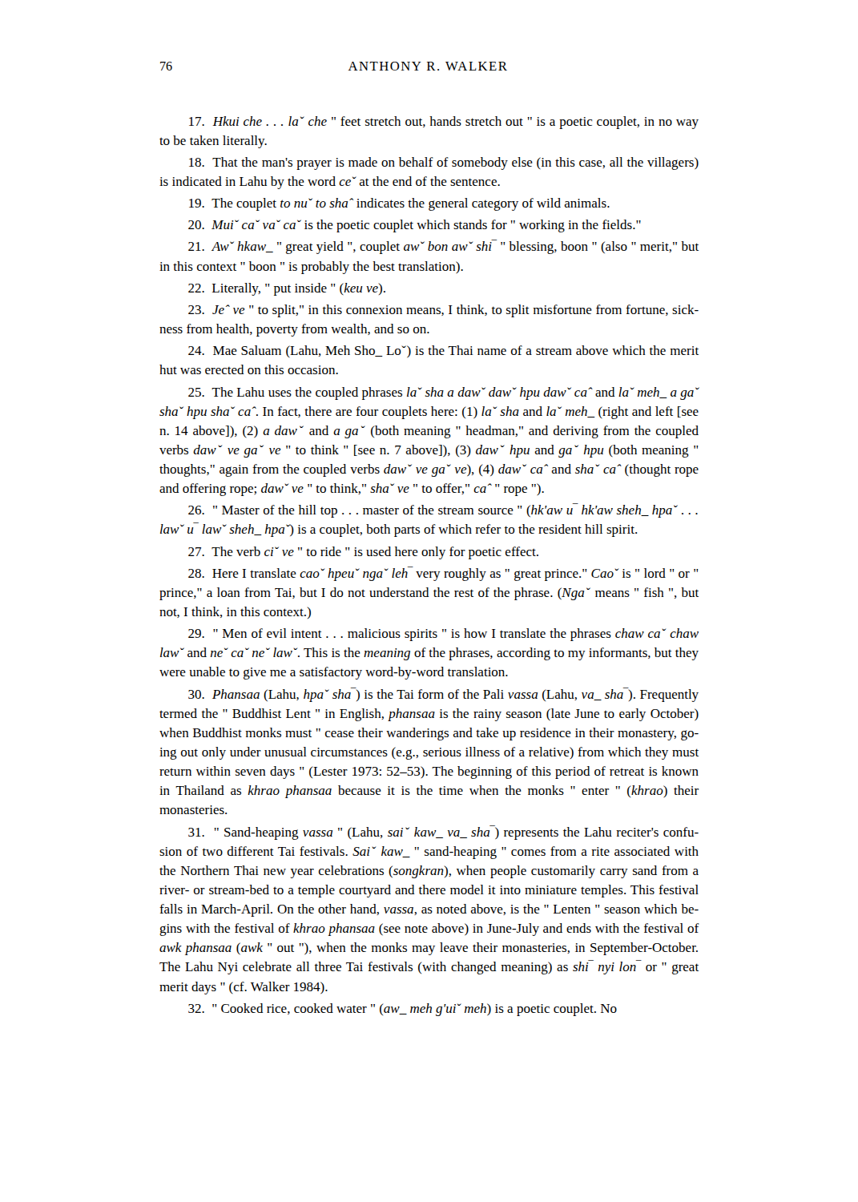76
ANTHONY R. WALKER
17. Hkui che . . . laˇ che " feet stretch out, hands stretch out " is a poetic couplet, in no way to be taken literally.
18. That the man's prayer is made on behalf of somebody else (in this case, all the villagers) is indicated in Lahu by the word ceˇ at the end of the sentence.
19. The couplet to nuˇ to shaˆ indicates the general category of wild animals.
20. Muiˇ caˇ vaˇ caˇ is the poetic couplet which stands for " working in the fields."
21. Awˇ hkaw_ " great yield ", couplet awˇ bon awˇ shi‾ " blessing, boon " (also " merit," but in this context " boon " is probably the best translation).
22. Literally, " put inside " (keu ve).
23. Jeˆ ve " to split," in this connexion means, I think, to split misfortune from fortune, sickness from health, poverty from wealth, and so on.
24. Mae Saluam (Lahu, Meh Sho_ Loˇ) is the Thai name of a stream above which the merit hut was erected on this occasion.
25. The Lahu uses the coupled phrases laˇ sha a dawˇ dawˇ hpu dawˇ caˆ and laˇ meh_ a gaˇ shaˇ hpu shaˇ caˆ. In fact, there are four couplets here: (1) laˇ sha and laˇ meh_ (right and left [see n. 14 above]), (2) a dawˇ and a gaˇ (both meaning " headman," and deriving from the coupled verbs dawˇ ve gaˇ ve " to think " [see n. 7 above]), (3) dawˇ hpu and gaˇ hpu (both meaning " thoughts," again from the coupled verbs dawˇ ve gaˇ ve), (4) dawˇ caˆ and shaˇ caˆ (thought rope and offering rope; dawˇ ve " to think," shaˇ ve " to offer," caˆ " rope ").
26. " Master of the hill top . . . master of the stream source " (hk'aw u‾ hk'aw sheh_ hpaˇ . . . lawˇ u‾ lawˇ sheh_ hpaˇ) is a couplet, both parts of which refer to the resident hill spirit.
27. The verb ciˇ ve " to ride " is used here only for poetic effect.
28. Here I translate caoˇ hpeuˇ ngaˇ leh‾ very roughly as " great prince." Caoˇ is " lord " or " prince," a loan from Tai, but I do not understand the rest of the phrase. (Ngaˇ means " fish ", but not, I think, in this context.)
29. " Men of evil intent . . . malicious spirits " is how I translate the phrases chaw caˇ chaw lawˇ and neˇ caˇ neˇ lawˇ. This is the meaning of the phrases, according to my informants, but they were unable to give me a satisfactory word-by-word translation.
30. Phansaa (Lahu, hpaˇ sha‾) is the Tai form of the Pali vassa (Lahu, va_ sha‾). Frequently termed the " Buddhist Lent " in English, phansaa is the rainy season (late June to early October) when Buddhist monks must " cease their wanderings and take up residence in their monastery, going out only under unusual circumstances (e.g., serious illness of a relative) from which they must return within seven days " (Lester 1973: 52–53). The beginning of this period of retreat is known in Thailand as khrao phansaa because it is the time when the monks " enter " (khrao) their monasteries.
31. " Sand-heaping vassa " (Lahu, saiˇ kaw_ va_ sha‾) represents the Lahu reciter's confusion of two different Tai festivals. Saiˇ kaw_ " sand-heaping " comes from a rite associated with the Northern Thai new year celebrations (songkran), when people customarily carry sand from a river- or stream-bed to a temple courtyard and there model it into miniature temples. This festival falls in March-April. On the other hand, vassa, as noted above, is the " Lenten " season which begins with the festival of khrao phansaa (see note above) in June-July and ends with the festival of awk phansaa (awk " out "), when the monks may leave their monasteries, in September-October. The Lahu Nyi celebrate all three Tai festivals (with changed meaning) as shi‾ nyi lon‾ or " great merit days " (cf. Walker 1984).
32. " Cooked rice, cooked water " (aw_ meh g'uiˇ meh) is a poetic couplet. No